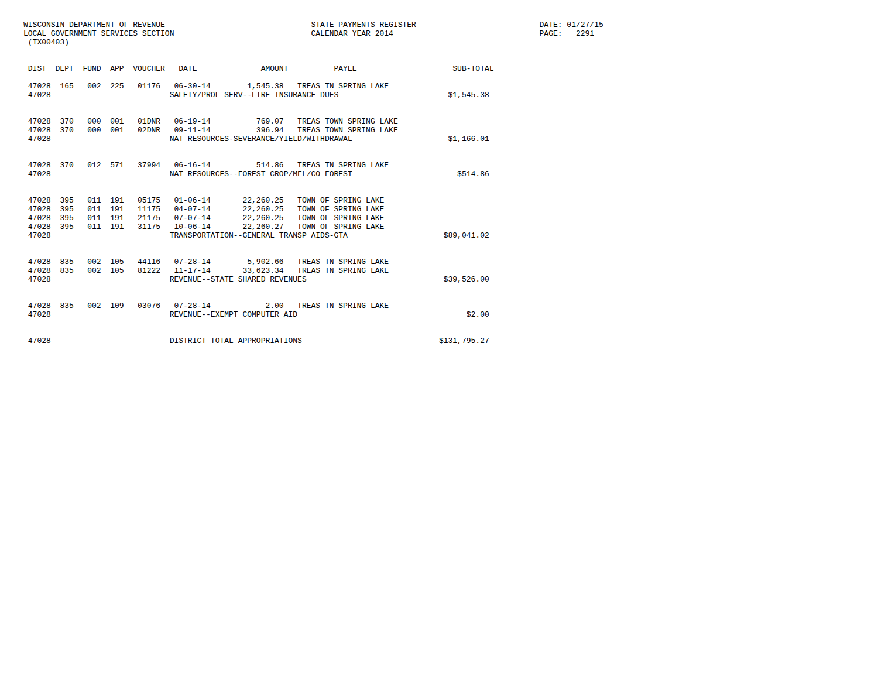WISCONSIN DEPARTMENT OF REVENUE STATE PAYMENTS REGISTER DATE: 01/27/15 LOCAL GOVERNMENT SERVICES SECTION CALENDAR YEAR 2014 PAGE: 2291 (TX00403) DIST DEPT FUND APP VOUCHER DATE AMOUNT PAYEE SUB-TOTAL 47028 165 002 225 01176 06-30-14 1,545.38 TREAS TN SPRING LAKE 47028 SAFETY/PROF SERV--FIRE INSURANCE DUES $1,545.38 47028 370 000 001 01DNR 06-19-14 769.07 TREAS TOWN SPRING LAKE 47028 370 000 001 02DNR 09-11-14 396.94 TREAS TOWN SPRING LAKE 47028 NAT RESOURCES-SEVERANCE/YIELD/WITHDRAWAL $1,166.01 47028 370 012 571 37994 06-16-14 514.86 TREAS TN SPRING LAKE 47028 NAT RESOURCES--FOREST CROP/MFL/CO FOREST $514.86 47028 395 011 191 05175 01-06-14 22,260.25 TOWN OF SPRING LAKE 47028 395 011 191 11175 04-07-14 22,260.25 TOWN OF SPRING LAKE 47028 395 011 191 21175 07-07-14 22,260.25 TOWN OF SPRING LAKE 47028 395 011 191 31175 10-06-14 22,260.27 TOWN OF SPRING LAKE 47028 TRANSPORTATION--GENERAL TRANSP AIDS-GTA $89,041.02 47028 835 002 105 44116 07-28-14 5,902.66 TREAS TN SPRING LAKE 47028 835 002 105 81222 11-17-14 33,623.34 TREAS TN SPRING LAKE 47028 REVENUE--STATE SHARED REVENUES $39,526.00 47028 835 002 109 03076 07-28-14 2.00 TREAS TN SPRING LAKE 47028 REVENUE--EXEMPT COMPUTER AID $2.00 47028 DISTRICT TOTAL APPROPRIATIONS $131,795.27